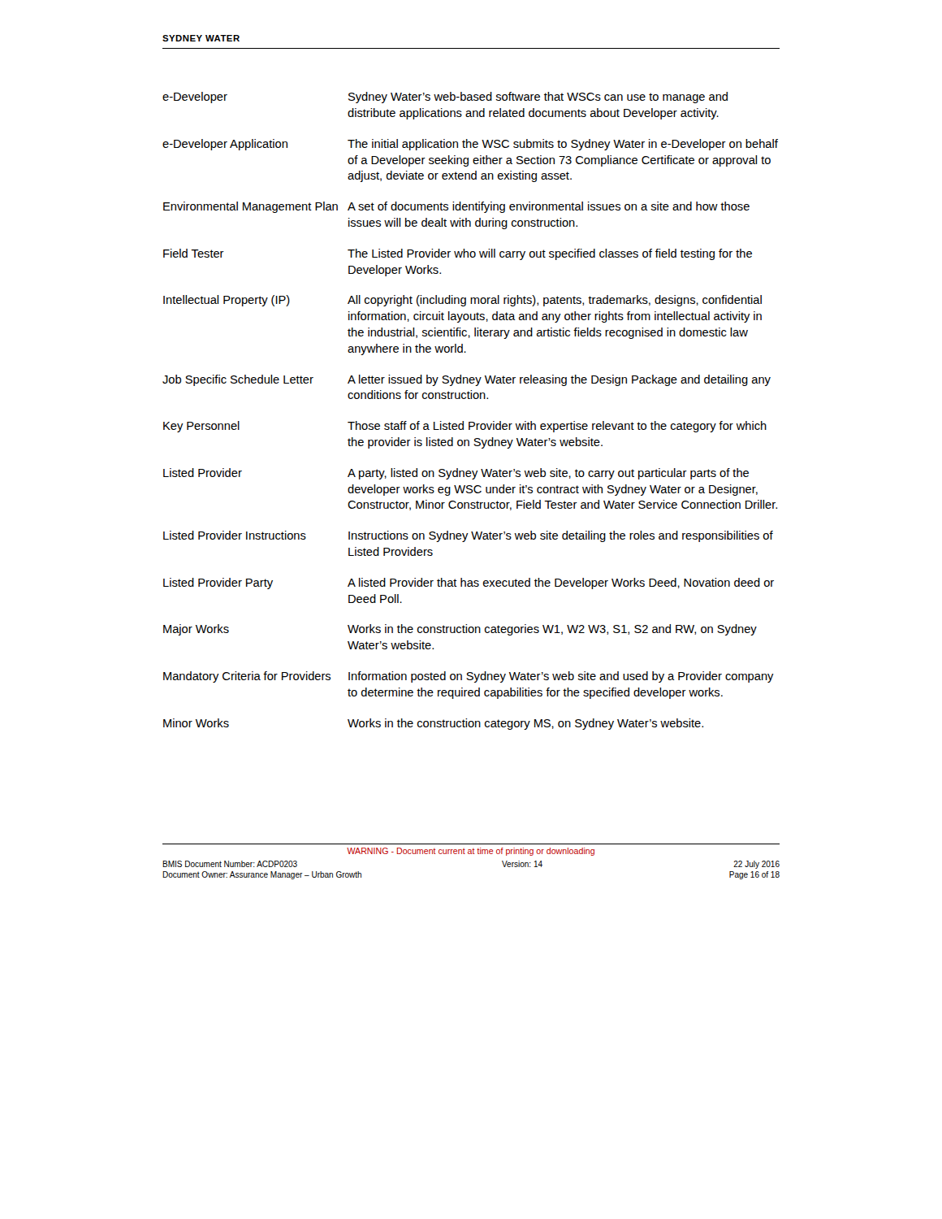SYDNEY WATER
| e-Developer | Sydney Water’s web-based software that WSCs can use to manage and distribute applications and related documents about Developer activity. |
| e-Developer Application | The initial application the WSC submits to Sydney Water in e-Developer on behalf of a Developer seeking either a Section 73 Compliance Certificate or approval to adjust, deviate or extend an existing asset. |
| Environmental Management Plan | A set of documents identifying environmental issues on a site and how those issues will be dealt with during construction. |
| Field Tester | The Listed Provider who will carry out specified classes of field testing for the Developer Works. |
| Intellectual Property (IP) | All copyright (including moral rights), patents, trademarks, designs, confidential information, circuit layouts, data and any other rights from intellectual activity in the industrial, scientific, literary and artistic fields recognised in domestic law anywhere in the world. |
| Job Specific Schedule Letter | A letter issued by Sydney Water releasing the Design Package and detailing any conditions for construction. |
| Key Personnel | Those staff of a Listed Provider with expertise relevant to the category for which the provider is listed on Sydney Water’s website. |
| Listed Provider | A party, listed on Sydney Water’s web site, to carry out particular parts of the developer works eg WSC under it’s contract with Sydney Water or a Designer, Constructor, Minor Constructor, Field Tester and Water Service Connection Driller. |
| Listed Provider Instructions | Instructions on Sydney Water’s web site detailing the roles and responsibilities of Listed Providers |
| Listed Provider Party | A listed Provider that has executed the Developer Works Deed, Novation deed or Deed Poll. |
| Major Works | Works in the construction categories W1, W2 W3, S1, S2 and RW, on Sydney Water’s website. |
| Mandatory Criteria for Providers | Information posted on Sydney Water’s web site and used by a Provider company to determine the required capabilities for the specified developer works. |
| Minor Works | Works in the construction category MS, on Sydney Water’s website. |
WARNING - Document current at time of printing or downloading
| BMIS Document Number: ACDP0203 | Version: 14 | 22 July 2016 |
| Document Owner: Assurance Manager – Urban Growth | | Page 16 of 18 |